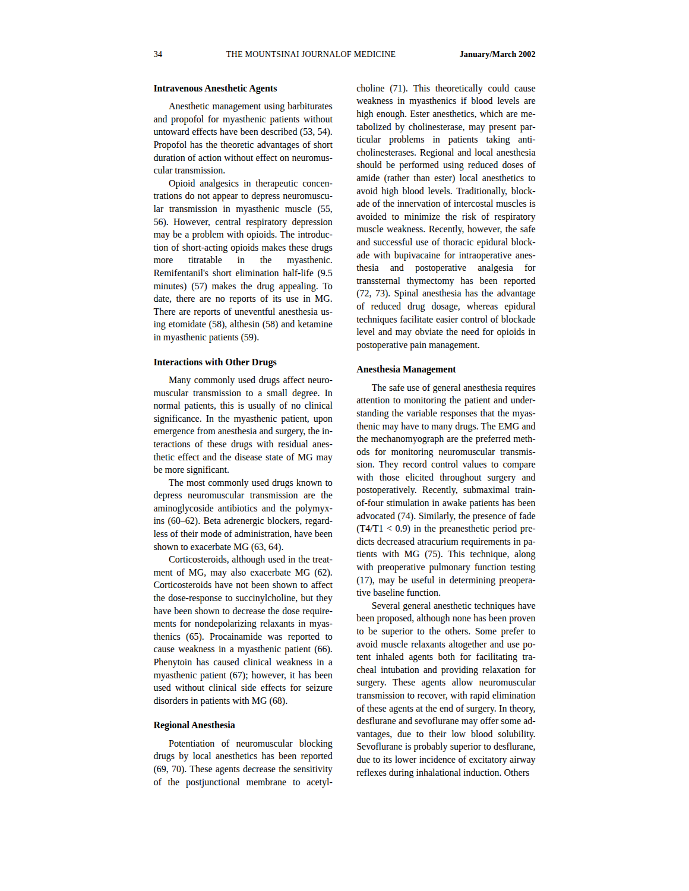34 THE MOUNTSINAI JOURNALOF MEDICINE January/March 2002
Intravenous Anesthetic Agents
Anesthetic management using barbiturates and propofol for myasthenic patients without untoward effects have been described (53, 54). Propofol has the theoretic advantages of short duration of action without effect on neuromuscular transmission.
Opioid analgesics in therapeutic concentrations do not appear to depress neuromuscular transmission in myasthenic muscle (55, 56). However, central respiratory depression may be a problem with opioids. The introduction of short-acting opioids makes these drugs more titratable in the myasthenic. Remifentanil's short elimination half-life (9.5 minutes) (57) makes the drug appealing. To date, there are no reports of its use in MG. There are reports of uneventful anesthesia using etomidate (58), althesin (58) and ketamine in myasthenic patients (59).
Interactions with Other Drugs
Many commonly used drugs affect neuromuscular transmission to a small degree. In normal patients, this is usually of no clinical significance. In the myasthenic patient, upon emergence from anesthesia and surgery, the interactions of these drugs with residual anesthetic effect and the disease state of MG may be more significant.
The most commonly used drugs known to depress neuromuscular transmission are the aminoglycoside antibiotics and the polymyxins (60–62). Beta adrenergic blockers, regardless of their mode of administration, have been shown to exacerbate MG (63, 64).
Corticosteroids, although used in the treatment of MG, may also exacerbate MG (62). Corticosteroids have not been shown to affect the dose-response to succinylcholine, but they have been shown to decrease the dose requirements for nondepolarizing relaxants in myasthenics (65). Procainamide was reported to cause weakness in a myasthenic patient (66). Phenytoin has caused clinical weakness in a myasthenic patient (67); however, it has been used without clinical side effects for seizure disorders in patients with MG (68).
Regional Anesthesia
Potentiation of neuromuscular blocking drugs by local anesthetics has been reported (69, 70). These agents decrease the sensitivity of the postjunctional membrane to acetylcholine (71). This theoretically could cause weakness in myasthenics if blood levels are high enough. Ester anesthetics, which are metabolized by cholinesterase, may present particular problems in patients taking anticholinesterases. Regional and local anesthesia should be performed using reduced doses of amide (rather than ester) local anesthetics to avoid high blood levels. Traditionally, blockade of the innervation of intercostal muscles is avoided to minimize the risk of respiratory muscle weakness. Recently, however, the safe and successful use of thoracic epidural blockade with bupivacaine for intraoperative anesthesia and postoperative analgesia for transsternal thymectomy has been reported (72, 73). Spinal anesthesia has the advantage of reduced drug dosage, whereas epidural techniques facilitate easier control of blockade level and may obviate the need for opioids in postoperative pain management.
Anesthesia Management
The safe use of general anesthesia requires attention to monitoring the patient and understanding the variable responses that the myasthenic may have to many drugs. The EMG and the mechanomyograph are the preferred methods for monitoring neuromuscular transmission. They record control values to compare with those elicited throughout surgery and postoperatively. Recently, submaximal train-of-four stimulation in awake patients has been advocated (74). Similarly, the presence of fade (T4/T1 < 0.9) in the preanesthetic period predicts decreased atracurium requirements in patients with MG (75). This technique, along with preoperative pulmonary function testing (17), may be useful in determining preoperative baseline function.
Several general anesthetic techniques have been proposed, although none has been proven to be superior to the others. Some prefer to avoid muscle relaxants altogether and use potent inhaled agents both for facilitating tracheal intubation and providing relaxation for surgery. These agents allow neuromuscular transmission to recover, with rapid elimination of these agents at the end of surgery. In theory, desflurane and sevoflurane may offer some advantages, due to their low blood solubility. Sevoflurane is probably superior to desflurane, due to its lower incidence of excitatory airway reflexes during inhalational induction. Others